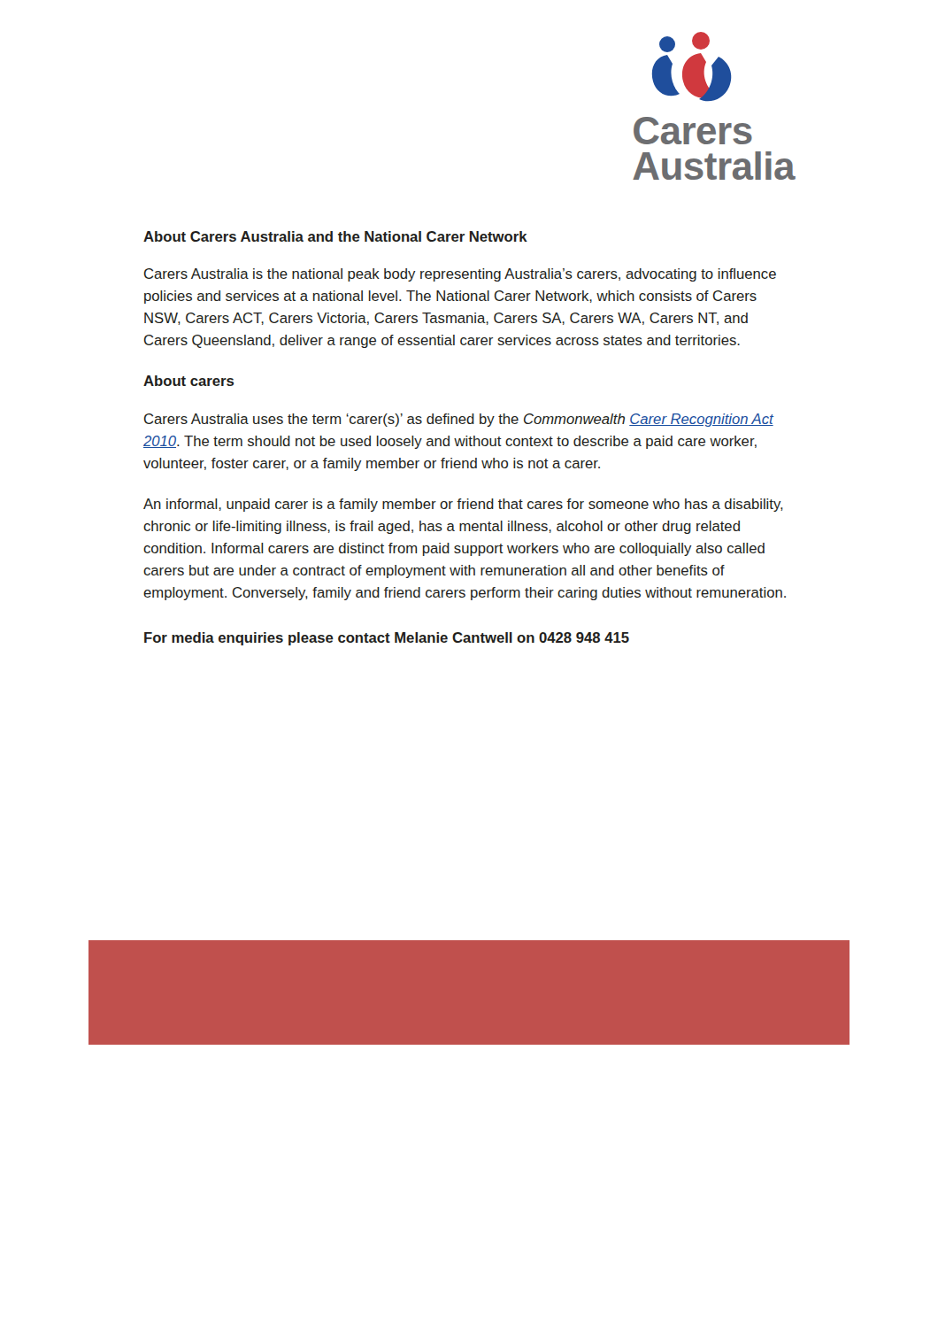Carers Australia
About Carers Australia and the National Carer Network
Carers Australia is the national peak body representing Australia’s carers, advocating to influence policies and services at a national level. The National Carer Network, which consists of Carers NSW, Carers ACT, Carers Victoria, Carers Tasmania, Carers SA, Carers WA, Carers NT, and Carers Queensland, deliver a range of essential carer services across states and territories.
About carers
Carers Australia uses the term ‘carer(s)’ as defined by the Commonwealth Carer Recognition Act 2010. The term should not be used loosely and without context to describe a paid care worker, volunteer, foster carer, or a family member or friend who is not a carer.
An informal, unpaid carer is a family member or friend that cares for someone who has a disability, chronic or life-limiting illness, is frail aged, has a mental illness, alcohol or other drug related condition. Informal carers are distinct from paid support workers who are colloquially also called carers but are under a contract of employment with remuneration all and other benefits of employment. Conversely, family and friend carers perform their caring duties without remuneration.
For media enquiries please contact Melanie Cantwell on 0428 948 415